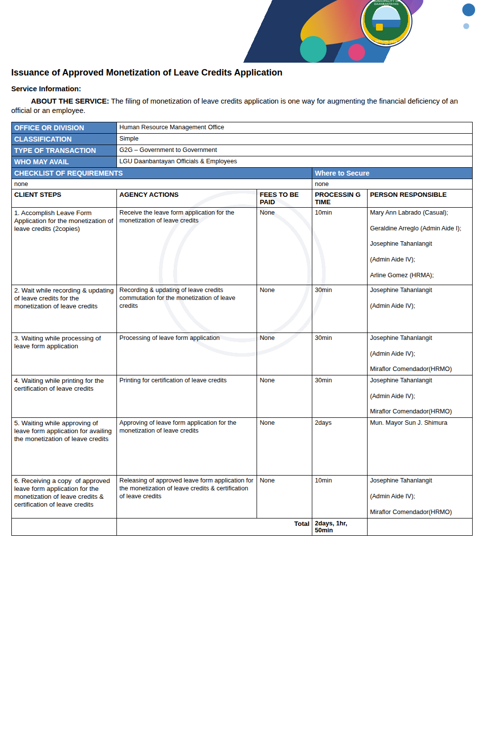MUNICIPALITY OF DAANBANTAYAN OFFICIAL SEAL
Issuance of Approved Monetization of Leave Credits Application
Service Information:
ABOUT THE SERVICE: The filing of monetization of leave credits application is one way for augmenting the financial deficiency of an official or an employee.
| OFFICE OR DIVISION | Human Resource Management Office |
| CLASSIFICATION | Simple |
| TYPE OF TRANSACTION | G2G – Government to Government |
| WHO MAY AVAIL | LGU Daanbantayan Officials & Employees |
| CHECKLIST OF REQUIREMENTS | Where to Secure |
| none | none |
| CLIENT STEPS | AGENCY ACTIONS | FEES TO BE PAID | PROCESSIN G TIME | PERSON RESPONSIBLE |
| 1. Accomplish Leave Form Application for the monetization of leave credits (2copies) | Receive the leave form application for the monetization of leave credits | None | 10min | Mary Ann Labrado (Casual); Geraldine Arreglo (Admin Aide I); Josephine Tahanlangit (Admin Aide IV); Arline Gomez (HRMA); |
| 2. Wait while recording & updating of leave credits for the monetization of leave credits | Recording & updating of leave credits commutation for the monetization of leave credits | None | 30min | Josephine Tahanlangit (Admin Aide IV); |
| 3. Waiting while processing of leave form application | Processing of leave form application | None | 30min | Josephine Tahanlangit (Admin Aide IV); Miraflor Comendador(HRMO) |
| 4. Waiting while printing for the certification of leave credits | Printing for certification of leave credits | None | 30min | Josephine Tahanlangit (Admin Aide IV); Miraflor Comendador(HRMO) |
| 5. Waiting while approving of leave form application for availing the monetization of leave credits | Approving of leave form application for the monetization of leave credits | None | 2days | Mun. Mayor Sun J. Shimura |
| 6. Receiving a copy of approved leave form application for the monetization of leave credits & certification of leave credits | Releasing of approved leave form application for the monetization of leave credits & certification of leave credits | None | 10min | Josephine Tahanlangit (Admin Aide IV); Miraflor Comendador(HRMO) |
| | Total | 2days, 1hr, 50min | |